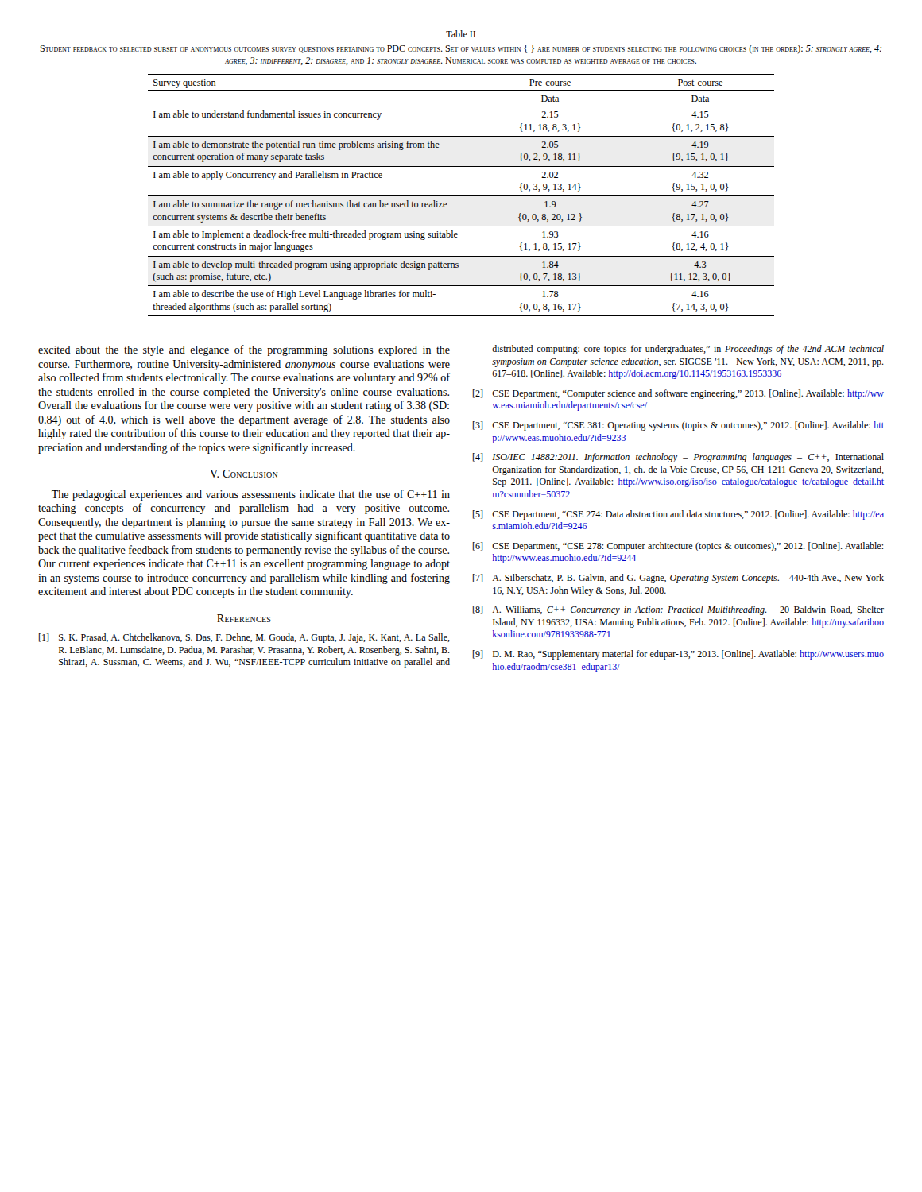Table II Student feedback to selected subset of anonymous outcomes survey questions pertaining to PDC concepts. Set of values within { } are number of students selecting the following choices (in the order): 5: strongly agree, 4: agree, 3: indifferent, 2: disagree, and 1: strongly disagree. Numerical score was computed as weighted average of the choices.
| Survey question | Pre-course | Post-course |
| --- | --- | --- |
| | Data | Data |
| I am able to understand fundamental issues in concurrency | 2.15 {11, 18, 8, 3, 1} | 4.15 {0, 1, 2, 15, 8} |
| I am able to demonstrate the potential run-time problems arising from the concurrent operation of many separate tasks | 2.05 {0, 2, 9, 18, 11} | 4.19 {9, 15, 1, 0, 1} |
| I am able to apply Concurrency and Parallelism in Practice | 2.02 {0, 3, 9, 13, 14} | 4.32 {9, 15, 1, 0, 0} |
| I am able to summarize the range of mechanisms that can be used to realize concurrent systems & describe their benefits | 1.9 {0, 0, 8, 20, 12 } | 4.27 {8, 17, 1, 0, 0} |
| I am able to Implement a deadlock-free multi-threaded program using suitable concurrent constructs in major languages | 1.93 {1, 1, 8, 15, 17} | 4.16 {8, 12, 4, 0, 1} |
| I am able to develop multi-threaded program using appropriate design patterns (such as: promise, future, etc.) | 1.84 {0, 0, 7, 18, 13} | 4.3 {11, 12, 3, 0, 0} |
| I am able to describe the use of High Level Language libraries for multi-threaded algorithms (such as: parallel sorting) | 1.78 {0, 0, 8, 16, 17} | 4.16 {7, 14, 3, 0, 0} |
excited about the the style and elegance of the programming solutions explored in the course. Furthermore, routine University-administered anonymous course evaluations were also collected from students electronically. The course evaluations are voluntary and 92% of the students enrolled in the course completed the University's online course evaluations. Overall the evaluations for the course were very positive with an student rating of 3.38 (SD: 0.84) out of 4.0, which is well above the department average of 2.8. The students also highly rated the contribution of this course to their education and they reported that their appreciation and understanding of the topics were significantly increased.
V. Conclusion
The pedagogical experiences and various assessments indicate that the use of C++11 in teaching concepts of concurrency and parallelism had a very positive outcome. Consequently, the department is planning to pursue the same strategy in Fall 2013. We expect that the cumulative assessments will provide statistically significant quantitative data to back the qualitative feedback from students to permanently revise the syllabus of the course. Our current experiences indicate that C++11 is an excellent programming language to adopt in an systems course to introduce concurrency and parallelism while kindling and fostering excitement and interest about PDC concepts in the student community.
References
S. K. Prasad, A. Chtchelkanova, S. Das, F. Dehne, M. Gouda, A. Gupta, J. Jaja, K. Kant, A. La Salle, R. LeBlanc, M. Lumsdaine, D. Padua, M. Parashar, V. Prasanna, Y. Robert, A. Rosenberg, S. Sahni, B. Shirazi, A. Sussman, C. Weems, and J. Wu, “NSF/IEEE-TCPP curriculum initiative on parallel and distributed computing: core topics for undergraduates,” in Proceedings of the 42nd ACM technical symposium on Computer science education, ser. SIGCSE '11. New York, NY, USA: ACM, 2011, pp. 617–618. [Online]. Available: http://doi.acm.org/10.1145/1953163.1953336
CSE Department, “Computer science and software engineering,” 2013. [Online]. Available: http://www.eas.miamioh.edu/departments/cse/cse/
CSE Department, “CSE 381: Operating systems (topics & outcomes),” 2012. [Online]. Available: http://www.eas.muohio.edu/?id=9233
ISO/IEC 14882:2011. Information technology – Programming languages – C++, International Organization for Standardization, 1, ch. de la Voie-Creuse, CP 56, CH-1211 Geneva 20, Switzerland, Sep 2011. [Online]. Available: http://www.iso.org/iso/iso_catalogue/catalogue_tc/catalogue_detail.htm?csnumber=50372
CSE Department, “CSE 274: Data abstraction and data structures,” 2012. [Online]. Available: http://eas.miamioh.edu/?id=9246
CSE Department, “CSE 278: Computer architecture (topics & outcomes),” 2012. [Online]. Available: http://www.eas.muohio.edu/?id=9244
A. Silberschatz, P. B. Galvin, and G. Gagne, Operating System Concepts. 440-4th Ave., New York 16, N.Y, USA: John Wiley & Sons, Jul. 2008.
A. Williams, C++ Concurrency in Action: Practical Multithreading. 20 Baldwin Road, Shelter Island, NY 1196332, USA: Manning Publications, Feb. 2012. [Online]. Available: http://my.safaribooksonline.com/9781933988-771
D. M. Rao, “Supplementary material for edupar-13,” 2013. [Online]. Available: http://www.users.muohio.edu/raodm/cse381_edupar13/